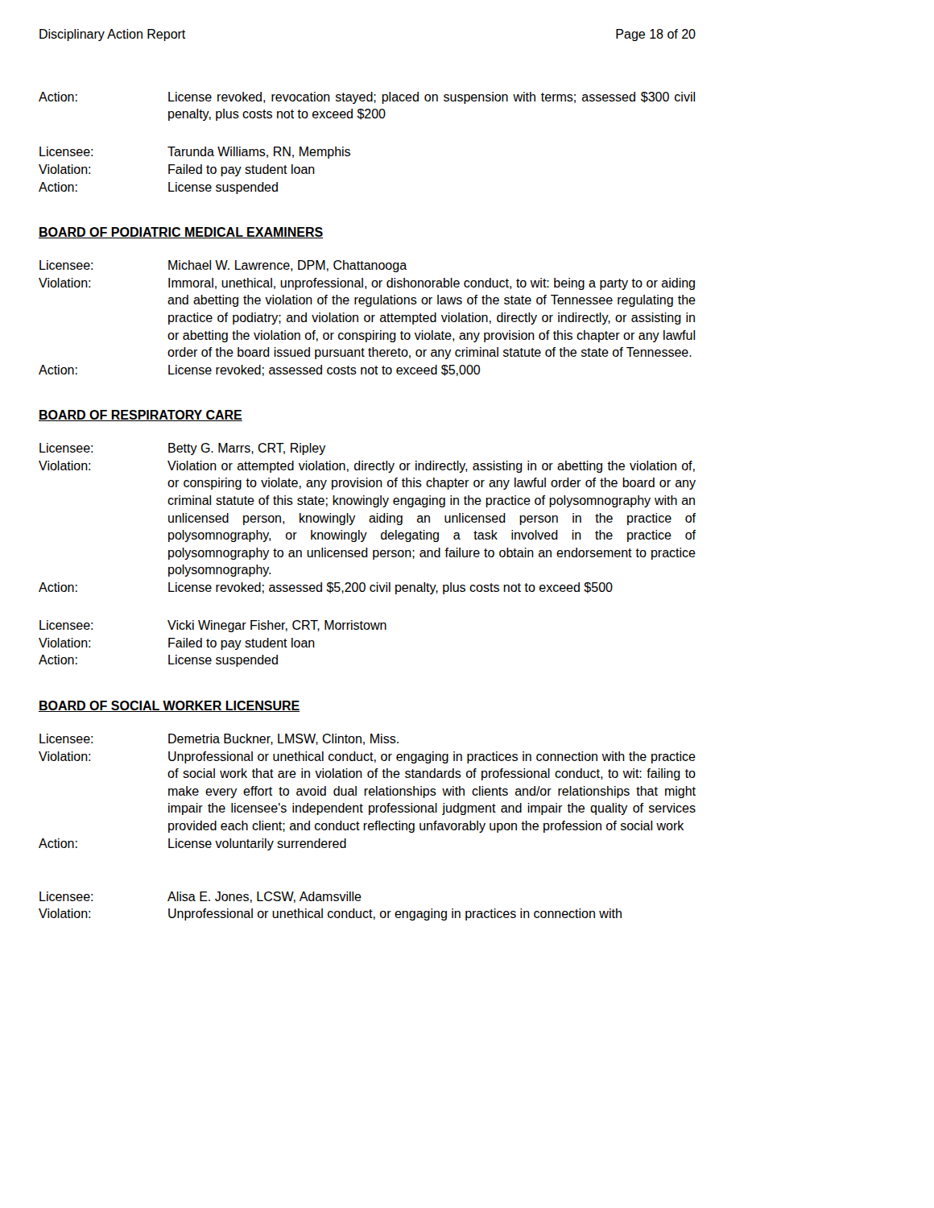Disciplinary Action Report Page 18 of 20
Action: License revoked, revocation stayed; placed on suspension with terms; assessed $300 civil penalty, plus costs not to exceed $200
Licensee: Tarunda Williams, RN, Memphis Violation: Failed to pay student loan Action: License suspended
BOARD OF PODIATRIC MEDICAL EXAMINERS
Licensee: Michael W. Lawrence, DPM, Chattanooga Violation: Immoral, unethical, unprofessional, or dishonorable conduct, to wit: being a party to or aiding and abetting the violation of the regulations or laws of the state of Tennessee regulating the practice of podiatry; and violation or attempted violation, directly or indirectly, or assisting in or abetting the violation of, or conspiring to violate, any provision of this chapter or any lawful order of the board issued pursuant thereto, or any criminal statute of the state of Tennessee. Action: License revoked; assessed costs not to exceed $5,000
BOARD OF RESPIRATORY CARE
Licensee: Betty G. Marrs, CRT, Ripley Violation: Violation or attempted violation, directly or indirectly, assisting in or abetting the violation of, or conspiring to violate, any provision of this chapter or any lawful order of the board or any criminal statute of this state; knowingly engaging in the practice of polysomnography with an unlicensed person, knowingly aiding an unlicensed person in the practice of polysomnography, or knowingly delegating a task involved in the practice of polysomnography to an unlicensed person; and failure to obtain an endorsement to practice polysomnography. Action: License revoked; assessed $5,200 civil penalty, plus costs not to exceed $500
Licensee: Vicki Winegar Fisher, CRT, Morristown Violation: Failed to pay student loan Action: License suspended
BOARD OF SOCIAL WORKER LICENSURE
Licensee: Demetria Buckner, LMSW, Clinton, Miss. Violation: Unprofessional or unethical conduct, or engaging in practices in connection with the practice of social work that are in violation of the standards of professional conduct, to wit: failing to make every effort to avoid dual relationships with clients and/or relationships that might impair the licensee's independent professional judgment and impair the quality of services provided each client; and conduct reflecting unfavorably upon the profession of social work Action: License voluntarily surrendered
Licensee: Alisa E. Jones, LCSW, Adamsville Violation: Unprofessional or unethical conduct, or engaging in practices in connection with